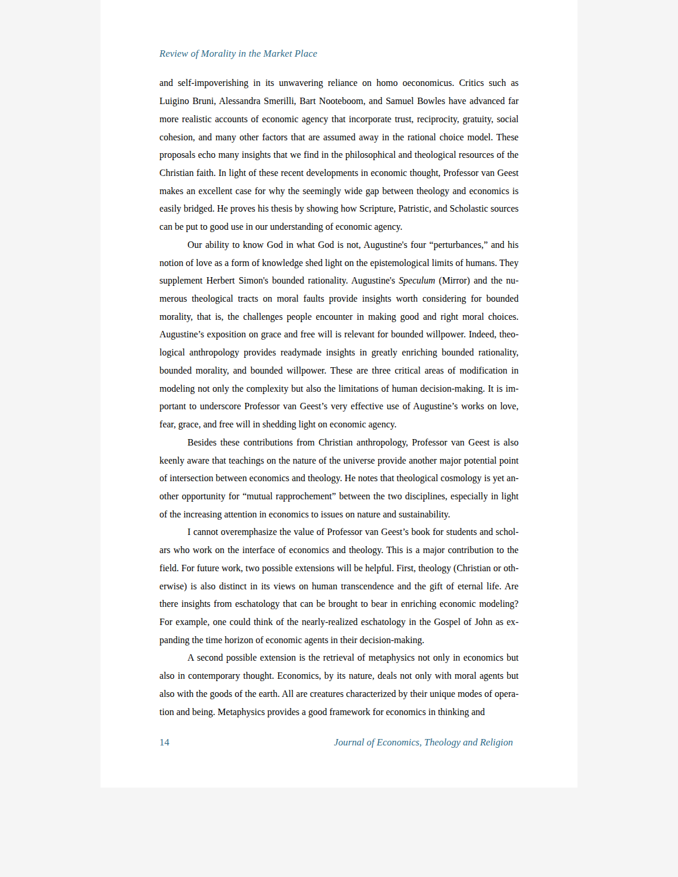Review of Morality in the Market Place
and self-impoverishing in its unwavering reliance on homo oeconomicus. Critics such as Luigino Bruni, Alessandra Smerilli, Bart Nooteboom, and Samuel Bowles have advanced far more realistic accounts of economic agency that incorporate trust, reciprocity, gratuity, social cohesion, and many other factors that are assumed away in the rational choice model. These proposals echo many insights that we find in the philosophical and theological resources of the Christian faith. In light of these recent developments in economic thought, Professor van Geest makes an excellent case for why the seemingly wide gap between theology and economics is easily bridged. He proves his thesis by showing how Scripture, Patristic, and Scholastic sources can be put to good use in our understanding of economic agency.
Our ability to know God in what God is not, Augustine's four “perturbances,” and his notion of love as a form of knowledge shed light on the epistemological limits of humans. They supplement Herbert Simon's bounded rationality. Augustine's Speculum (Mirror) and the numerous theological tracts on moral faults provide insights worth considering for bounded morality, that is, the challenges people encounter in making good and right moral choices. Augustine’s exposition on grace and free will is relevant for bounded willpower. Indeed, theological anthropology provides readymade insights in greatly enriching bounded rationality, bounded morality, and bounded willpower. These are three critical areas of modification in modeling not only the complexity but also the limitations of human decision-making. It is important to underscore Professor van Geest’s very effective use of Augustine’s works on love, fear, grace, and free will in shedding light on economic agency.
Besides these contributions from Christian anthropology, Professor van Geest is also keenly aware that teachings on the nature of the universe provide another major potential point of intersection between economics and theology. He notes that theological cosmology is yet another opportunity for “mutual rapprochement” between the two disciplines, especially in light of the increasing attention in economics to issues on nature and sustainability.
I cannot overemphasize the value of Professor van Geest’s book for students and scholars who work on the interface of economics and theology. This is a major contribution to the field. For future work, two possible extensions will be helpful. First, theology (Christian or otherwise) is also distinct in its views on human transcendence and the gift of eternal life. Are there insights from eschatology that can be brought to bear in enriching economic modeling? For example, one could think of the nearly-realized eschatology in the Gospel of John as expanding the time horizon of economic agents in their decision-making.
A second possible extension is the retrieval of metaphysics not only in economics but also in contemporary thought. Economics, by its nature, deals not only with moral agents but also with the goods of the earth. All are creatures characterized by their unique modes of operation and being. Metaphysics provides a good framework for economics in thinking and
14 Journal of Economics, Theology and Religion